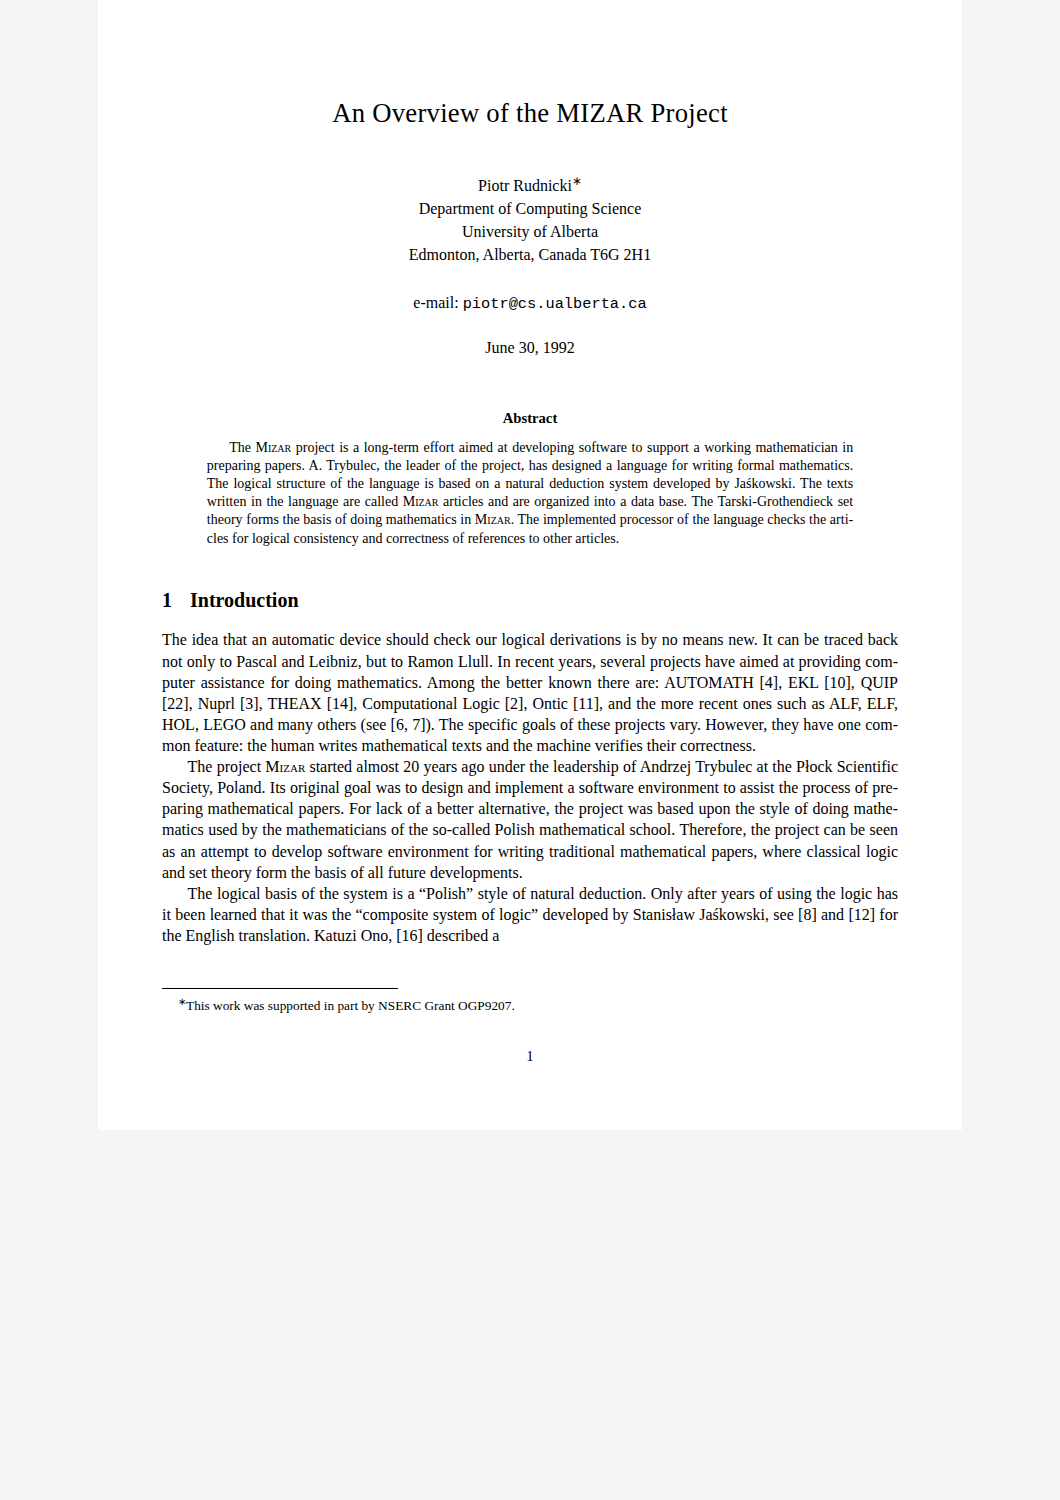An Overview of the MIZAR Project
Piotr Rudnicki∗
Department of Computing Science
University of Alberta
Edmonton, Alberta, Canada T6G 2H1
e-mail: piotr@cs.ualberta.ca
June 30, 1992
Abstract
The Mizar project is a long-term effort aimed at developing software to support a working mathematician in preparing papers. A. Trybulec, the leader of the project, has designed a language for writing formal mathematics. The logical structure of the language is based on a natural deduction system developed by Jaśkowski. The texts written in the language are called Mizar articles and are organized into a data base. The Tarski-Grothendieck set theory forms the basis of doing mathematics in Mizar. The implemented processor of the language checks the articles for logical consistency and correctness of references to other articles.
1 Introduction
The idea that an automatic device should check our logical derivations is by no means new. It can be traced back not only to Pascal and Leibniz, but to Ramon Llull. In recent years, several projects have aimed at providing computer assistance for doing mathematics. Among the better known there are: AUTOMATH [4], EKL [10], QUIP [22], Nuprl [3], THEAX [14], Computational Logic [2], Ontic [11], and the more recent ones such as ALF, ELF, HOL, LEGO and many others (see [6, 7]). The specific goals of these projects vary. However, they have one common feature: the human writes mathematical texts and the machine verifies their correctness.
The project Mizar started almost 20 years ago under the leadership of Andrzej Trybulec at the Płock Scientific Society, Poland. Its original goal was to design and implement a software environment to assist the process of preparing mathematical papers. For lack of a better alternative, the project was based upon the style of doing mathematics used by the mathematicians of the so-called Polish mathematical school. Therefore, the project can be seen as an attempt to develop software environment for writing traditional mathematical papers, where classical logic and set theory form the basis of all future developments.
The logical basis of the system is a “Polish” style of natural deduction. Only after years of using the logic has it been learned that it was the “composite system of logic” developed by Stanisław Jaśkowski, see [8] and [12] for the English translation. Katuzi Ono, [16] described a
∗This work was supported in part by NSERC Grant OGP9207.
1